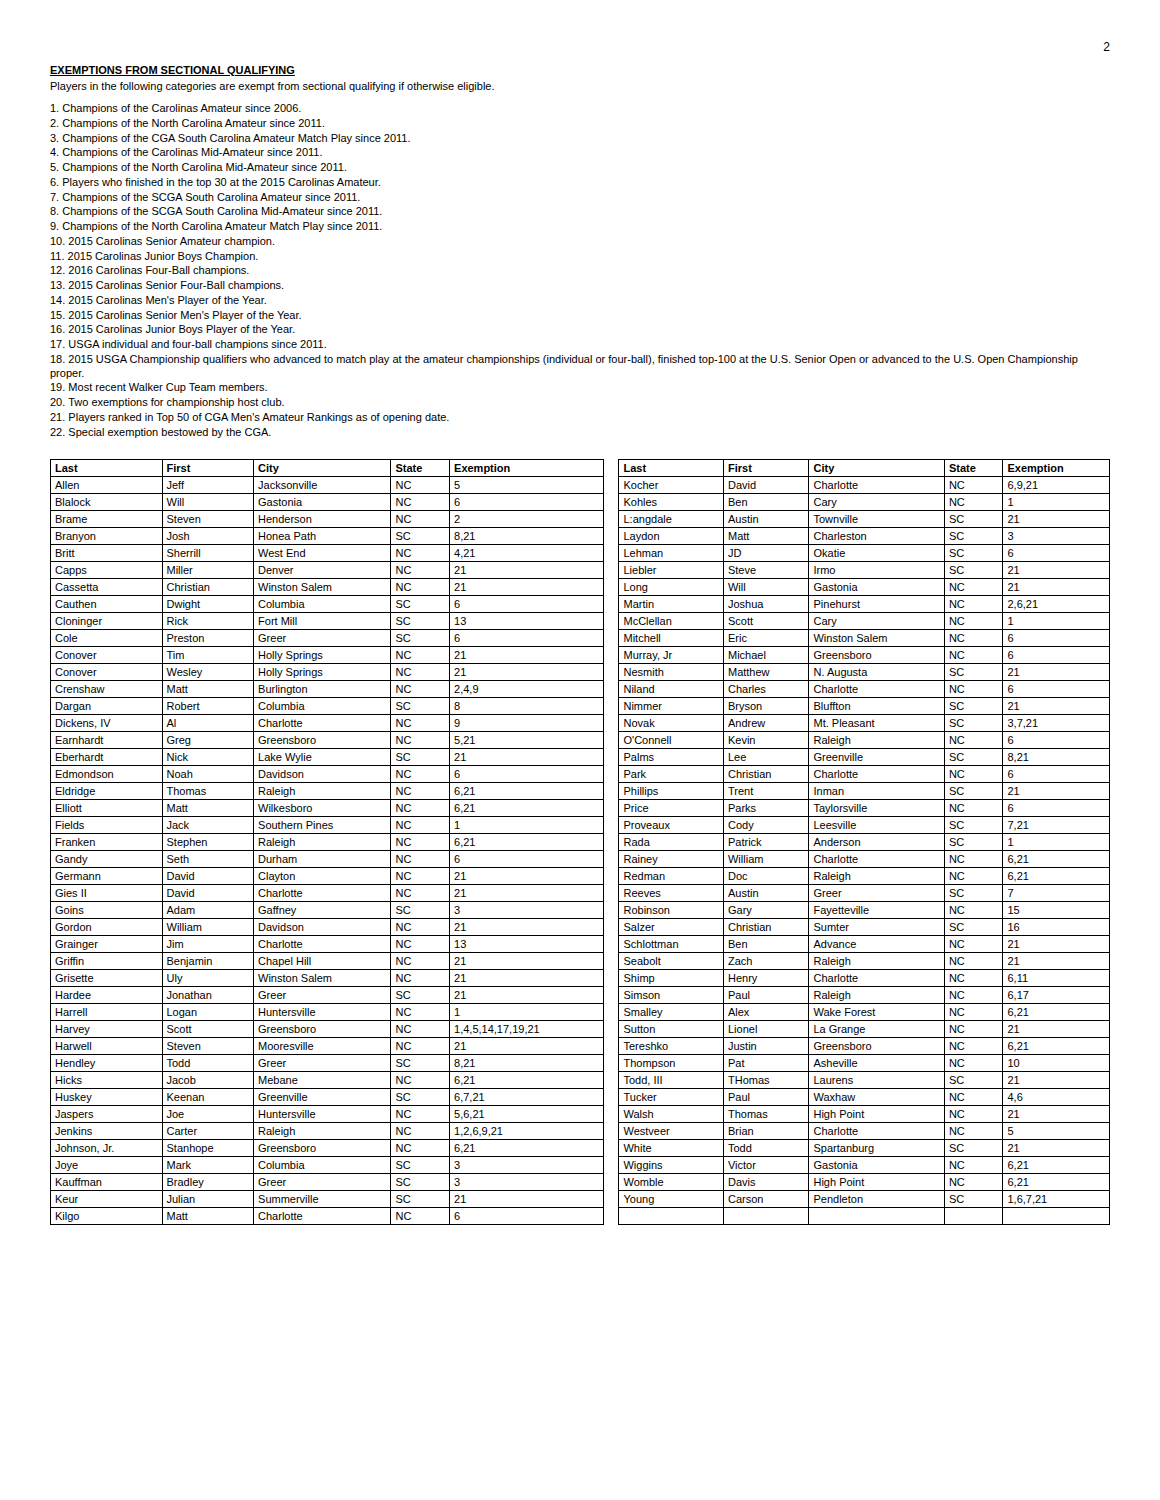2
Exemptions from Sectional Qualifying
Players in the following categories are exempt from sectional qualifying if otherwise eligible.
1. Champions of the Carolinas Amateur since 2006.
2. Champions of the North Carolina Amateur since 2011.
3. Champions of the CGA South Carolina Amateur Match Play since 2011.
4. Champions of the Carolinas Mid-Amateur since 2011.
5. Champions of the North Carolina Mid-Amateur since 2011.
6. Players who finished in the top 30 at the 2015 Carolinas Amateur.
7. Champions of the SCGA South Carolina Amateur since 2011.
8. Champions of the SCGA South Carolina Mid-Amateur since 2011.
9. Champions of the North Carolina Amateur Match Play since 2011.
10. 2015 Carolinas Senior Amateur champion.
11. 2015 Carolinas Junior Boys Champion.
12. 2016 Carolinas Four-Ball champions.
13. 2015 Carolinas Senior Four-Ball champions.
14. 2015 Carolinas Men's Player of the Year.
15. 2015 Carolinas Senior Men's Player of the Year.
16. 2015 Carolinas Junior Boys Player of the Year.
17. USGA individual and four-ball champions since 2011.
18. 2015 USGA Championship qualifiers who advanced to match play at the amateur championships (individual or four-ball), finished top-100 at the U.S. Senior Open or advanced to the U.S. Open Championship proper.
19. Most recent Walker Cup Team members.
20. Two exemptions for championship host club.
21. Players ranked in Top 50 of CGA Men's Amateur Rankings as of opening date.
22. Special exemption bestowed by the CGA.
| Last | First | City | State | Exemption | | Last | First | City | State | Exemption |
| --- | --- | --- | --- | --- | --- | --- | --- | --- | --- | --- |
| Allen | Jeff | Jacksonville | NC | 5 | | Kocher | David | Charlotte | NC | 6,9,21 |
| Blalock | Will | Gastonia | NC | 6 | | Kohles | Ben | Cary | NC | 1 |
| Brame | Steven | Henderson | NC | 2 | | L:angdale | Austin | Townville | SC | 21 |
| Branyon | Josh | Honea Path | SC | 8,21 | | Laydon | Matt | Charleston | SC | 3 |
| Britt | Sherrill | West End | NC | 4,21 | | Lehman | JD | Okatie | SC | 6 |
| Capps | Miller | Denver | NC | 21 | | Liebler | Steve | Irmo | SC | 21 |
| Cassetta | Christian | Winston Salem | NC | 21 | | Long | Will | Gastonia | NC | 21 |
| Cauthen | Dwight | Columbia | SC | 6 | | Martin | Joshua | Pinehurst | NC | 2,6,21 |
| Cloninger | Rick | Fort Mill | SC | 13 | | McClellan | Scott | Cary | NC | 1 |
| Cole | Preston | Greer | SC | 6 | | Mitchell | Eric | Winston Salem | NC | 6 |
| Conover | Tim | Holly Springs | NC | 21 | | Murray, Jr | Michael | Greensboro | NC | 6 |
| Conover | Wesley | Holly Springs | NC | 21 | | Nesmith | Matthew | N. Augusta | SC | 21 |
| Crenshaw | Matt | Burlington | NC | 2,4,9 | | Niland | Charles | Charlotte | NC | 6 |
| Dargan | Robert | Columbia | SC | 8 | | Nimmer | Bryson | Bluffton | SC | 21 |
| Dickens, IV | Al | Charlotte | NC | 9 | | Novak | Andrew | Mt. Pleasant | SC | 3,7,21 |
| Earnhardt | Greg | Greensboro | NC | 5,21 | | O'Connell | Kevin | Raleigh | NC | 6 |
| Eberhardt | Nick | Lake Wylie | SC | 21 | | Palms | Lee | Greenville | SC | 8,21 |
| Edmondson | Noah | Davidson | NC | 6 | | Park | Christian | Charlotte | NC | 6 |
| Eldridge | Thomas | Raleigh | NC | 6,21 | | Phillips | Trent | Inman | SC | 21 |
| Elliott | Matt | Wilkesboro | NC | 6,21 | | Price | Parks | Taylorsville | NC | 6 |
| Fields | Jack | Southern Pines | NC | 1 | | Proveaux | Cody | Leesville | SC | 7,21 |
| Franken | Stephen | Raleigh | NC | 6,21 | | Rada | Patrick | Anderson | SC | 1 |
| Gandy | Seth | Durham | NC | 6 | | Rainey | William | Charlotte | NC | 6,21 |
| Germann | David | Clayton | NC | 21 | | Redman | Doc | Raleigh | NC | 6,21 |
| Gies II | David | Charlotte | NC | 21 | | Reeves | Austin | Greer | SC | 7 |
| Goins | Adam | Gaffney | SC | 3 | | Robinson | Gary | Fayetteville | NC | 15 |
| Gordon | William | Davidson | NC | 21 | | Salzer | Christian | Sumter | SC | 16 |
| Grainger | Jim | Charlotte | NC | 13 | | Schlottman | Ben | Advance | NC | 21 |
| Griffin | Benjamin | Chapel Hill | NC | 21 | | Seabolt | Zach | Raleigh | NC | 21 |
| Grisette | Uly | Winston Salem | NC | 21 | | Shimp | Henry | Charlotte | NC | 6,11 |
| Hardee | Jonathan | Greer | SC | 21 | | Simson | Paul | Raleigh | NC | 6,17 |
| Harrell | Logan | Huntersville | NC | 1 | | Smalley | Alex | Wake Forest | NC | 6,21 |
| Harvey | Scott | Greensboro | NC | 1,4,5,14,17,19,21 | | Sutton | Lionel | La Grange | NC | 21 |
| Harwell | Steven | Mooresville | NC | 21 | | Tereshko | Justin | Greensboro | NC | 6,21 |
| Hendley | Todd | Greer | SC | 8,21 | | Thompson | Pat | Asheville | NC | 10 |
| Hicks | Jacob | Mebane | NC | 6,21 | | Todd, III | THomas | Laurens | SC | 21 |
| Huskey | Keenan | Greenville | SC | 6,7,21 | | Tucker | Paul | Waxhaw | NC | 4,6 |
| Jaspers | Joe | Huntersville | NC | 5,6,21 | | Walsh | Thomas | High Point | NC | 21 |
| Jenkins | Carter | Raleigh | NC | 1,2,6,9,21 | | Westveer | Brian | Charlotte | NC | 5 |
| Johnson, Jr. | Stanhope | Greensboro | NC | 6,21 | | White | Todd | Spartanburg | SC | 21 |
| Joye | Mark | Columbia | SC | 3 | | Wiggins | Victor | Gastonia | NC | 6,21 |
| Kauffman | Bradley | Greer | SC | 3 | | Womble | Davis | High Point | NC | 6,21 |
| Keur | Julian | Summerville | SC | 21 | | Young | Carson | Pendleton | SC | 1,6,7,21 |
| Kilgo | Matt | Charlotte | NC | 6 | | | | | | |